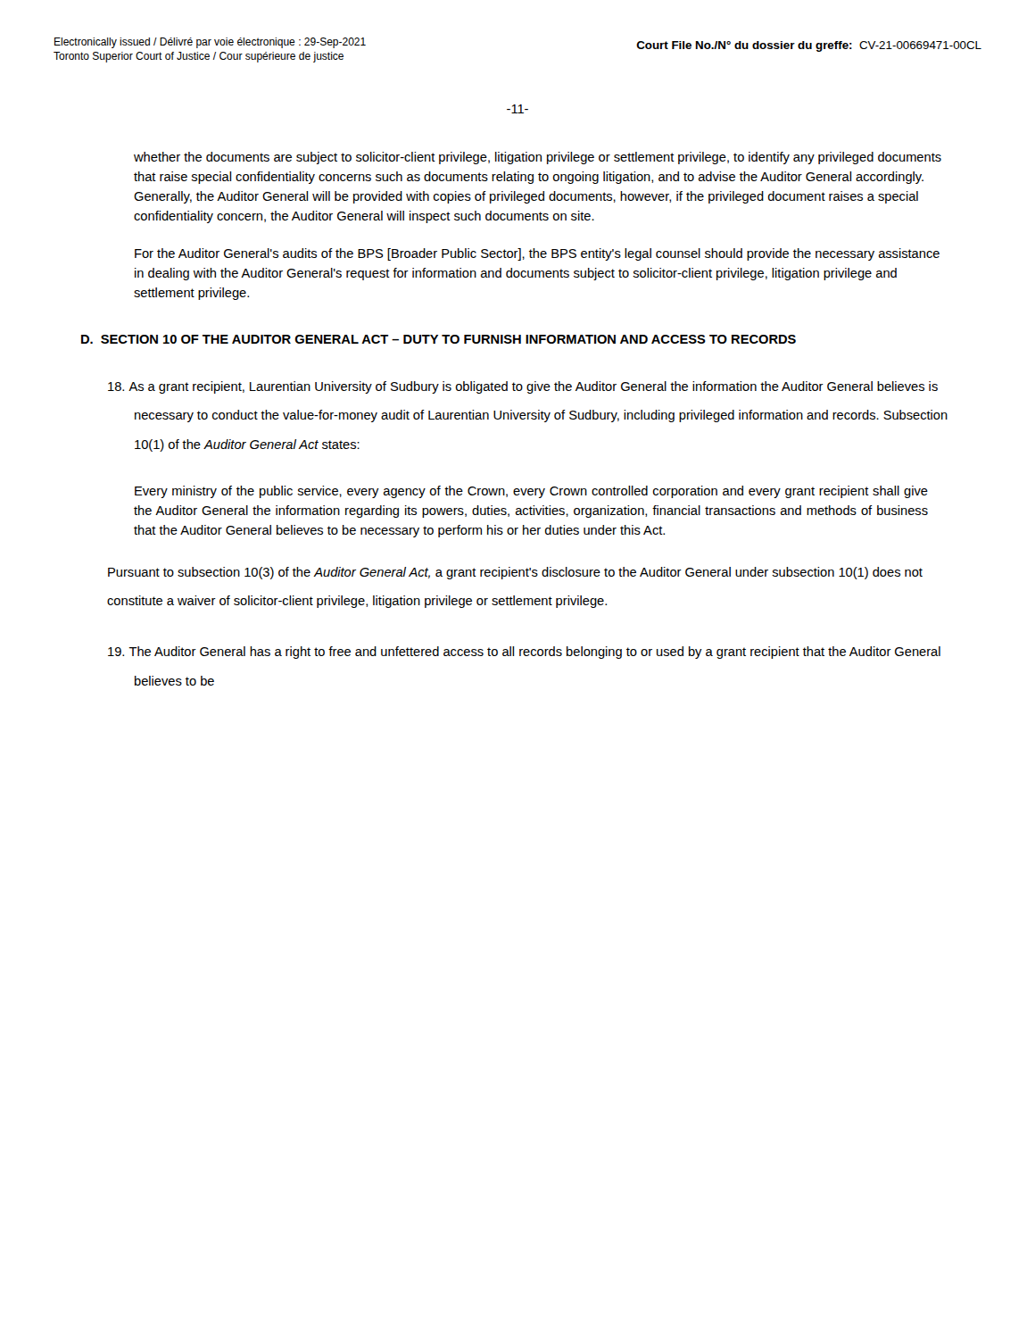Electronically issued / Délivré par voie électronique : 29-Sep-2021
Toronto Superior Court of Justice / Cour supérieure de justice
Court File No./N° du dossier du greffe: CV-21-00669471-00CL
-11-
whether the documents are subject to solicitor-client privilege, litigation privilege or settlement privilege, to identify any privileged documents that raise special confidentiality concerns such as documents relating to ongoing litigation, and to advise the Auditor General accordingly. Generally, the Auditor General will be provided with copies of privileged documents, however, if the privileged document raises a special confidentiality concern, the Auditor General will inspect such documents on site.
For the Auditor General's audits of the BPS [Broader Public Sector], the BPS entity's legal counsel should provide the necessary assistance in dealing with the Auditor General's request for information and documents subject to solicitor-client privilege, litigation privilege and settlement privilege.
D. SECTION 10 OF THE AUDITOR GENERAL ACT – DUTY TO FURNISH INFORMATION AND ACCESS TO RECORDS
18. As a grant recipient, Laurentian University of Sudbury is obligated to give the Auditor General the information the Auditor General believes is necessary to conduct the value-for-money audit of Laurentian University of Sudbury, including privileged information and records. Subsection 10(1) of the Auditor General Act states:
Every ministry of the public service, every agency of the Crown, every Crown controlled corporation and every grant recipient shall give the Auditor General the information regarding its powers, duties, activities, organization, financial transactions and methods of business that the Auditor General believes to be necessary to perform his or her duties under this Act.
Pursuant to subsection 10(3) of the Auditor General Act, a grant recipient's disclosure to the Auditor General under subsection 10(1) does not constitute a waiver of solicitor-client privilege, litigation privilege or settlement privilege.
19. The Auditor General has a right to free and unfettered access to all records belonging to or used by a grant recipient that the Auditor General believes to be